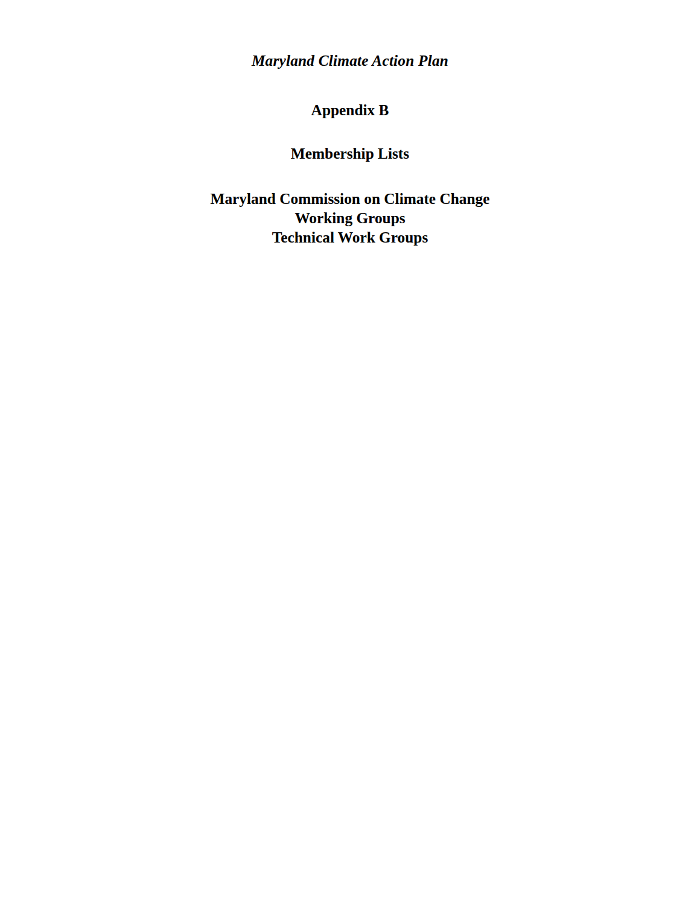Maryland Climate Action Plan
Appendix B
Membership Lists
Maryland Commission on Climate Change
Working Groups
Technical Work Groups